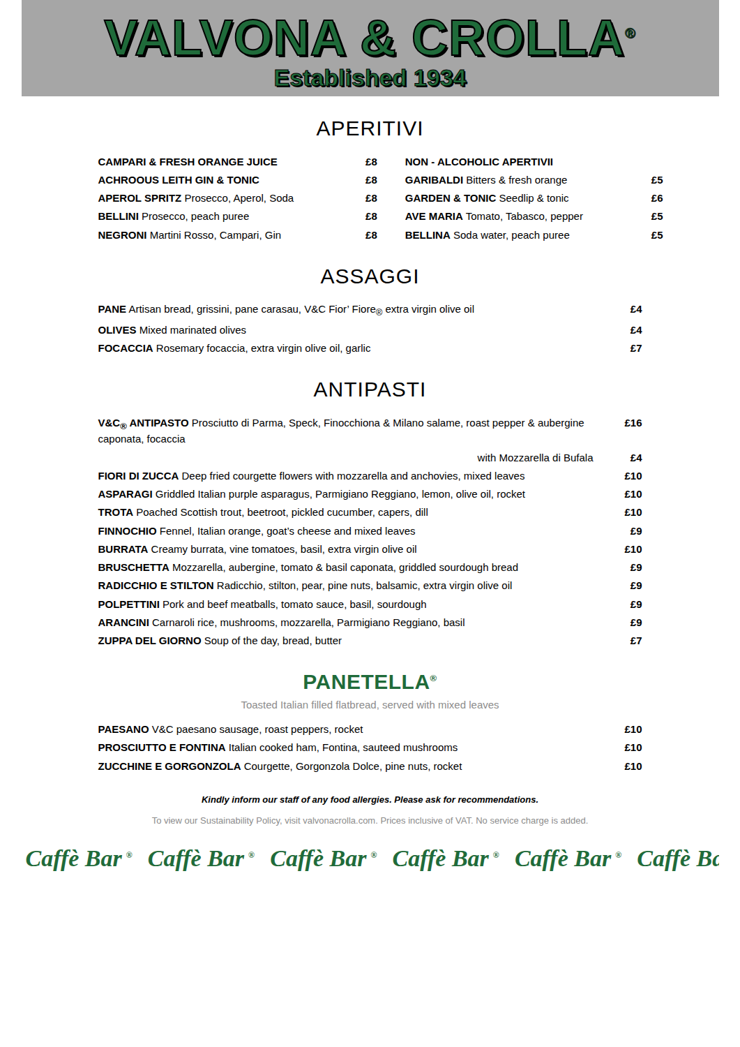VALVONA & CROLLA®
Established 1934
APERITIVI
| | CAMPARI & FRESH ORANGE JUICE | £8 | NON - ALCOHOLIC APERTIVII | | |
| | ACHROOUS LEITH GIN & TONIC | £8 | GARIBALDI Bitters & fresh orange | £5 | |
| | APEROL SPRITZ Prosecco, Aperol, Soda | £8 | GARDEN & TONIC Seedlip & tonic | £6 | |
| | BELLINI Prosecco, peach puree | £8 | AVE MARIA Tomato, Tabasco, pepper | £5 | |
| | NEGRONI Martini Rosso, Campari, Gin | £8 | BELLINA Soda water, peach puree | £5 | |
ASSAGGI
| PANE Artisan bread, grissini, pane carasau, V&C Fior’ Fiore ® extra virgin olive oil | £4 |
| OLIVES Mixed marinated olives | £4 |
| FOCACCIA Rosemary focaccia, extra virgin olive oil, garlic | £7 |
ANTIPASTI
| V&C ® ANTIPASTO Prosciutto di Parma, Speck, Finocchiona & Milano salame, roast pepper & aubergine caponata, focaccia | £16 |
| with Mozzarella di Bufala | £4 |
| FIORI DI ZUCCA Deep fried courgette flowers with mozzarella and anchovies, mixed leaves | £10 |
| ASPARAGI Griddled Italian purple asparagus, Parmigiano Reggiano, lemon, olive oil, rocket | £10 |
| TROTA Poached Scottish trout, beetroot, pickled cucumber, capers, dill | £10 |
| FINNOCHIO Fennel, Italian orange, goat’s cheese and mixed leaves | £9 |
| BURRATA Creamy burrata, vine tomatoes, basil, extra virgin olive oil | £10 |
| BRUSCHETTA Mozzarella, aubergine, tomato & basil caponata, griddled sourdough bread | £9 |
| RADICCHIO E STILTON Radicchio, stilton, pear, pine nuts, balsamic, extra virgin olive oil | £9 |
| POLPETTINI Pork and beef meatballs, tomato sauce, basil, sourdough | £9 |
| ARANCINI Carnaroli rice, mushrooms, mozzarella, Parmigiano Reggiano, basil | £9 |
| ZUPPA DEL GIORNO Soup of the day, bread, butter | £7 |
PANETELLA®
Toasted Italian filled flatbread, served with mixed leaves
| PAESANO V&C paesano sausage, roast peppers, rocket | £10 |
| PROSCIUTTO E FONTINA Italian cooked ham, Fontina, sauteed mushrooms | £10 |
| ZUCCHINE E GORGONZOLA Courgette, Gorgonzola Dolce, pine nuts, rocket | £10 |
Kindly inform our staff of any food allergies. Please ask for recommendations.
To view our Sustainability Policy, visit valvonacrolla.com. Prices inclusive of VAT. No service charge is added.
Caffè Bar® Caffè Bar® Caffè Bar® Caffè Bar® Caffè Bar® Caffè Bar®